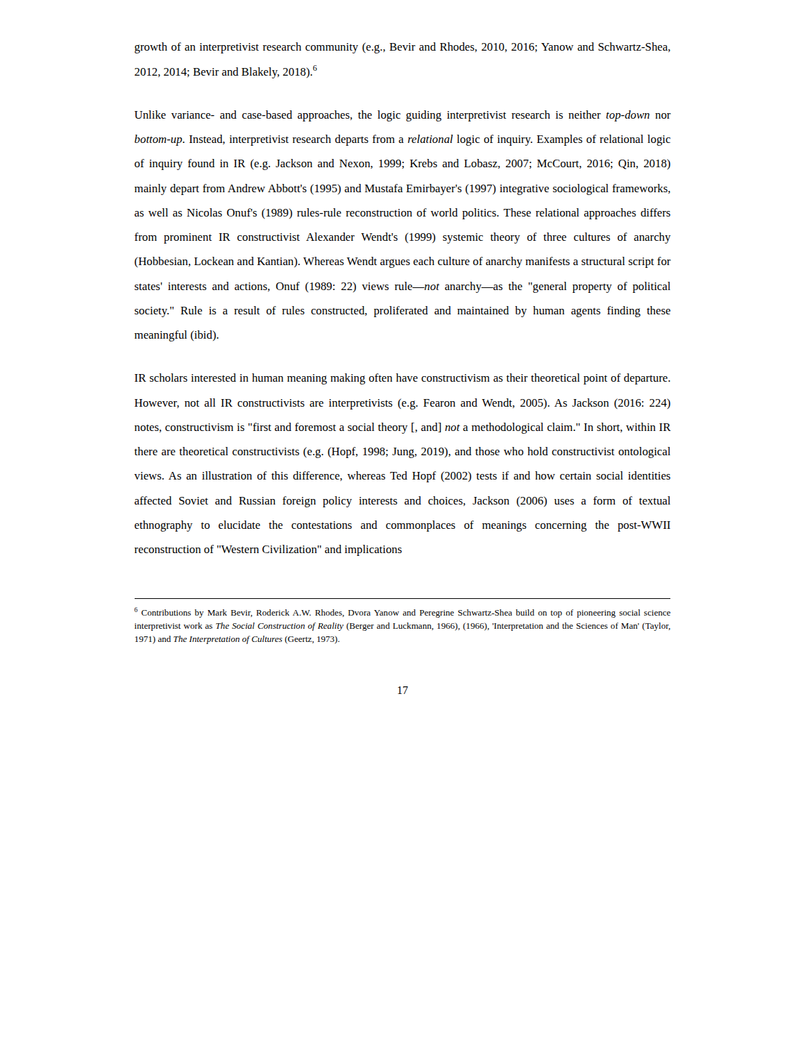growth of an interpretivist research community (e.g., Bevir and Rhodes, 2010, 2016; Yanow and Schwartz-Shea, 2012, 2014; Bevir and Blakely, 2018).6
Unlike variance- and case-based approaches, the logic guiding interpretivist research is neither top-down nor bottom-up. Instead, interpretivist research departs from a relational logic of inquiry. Examples of relational logic of inquiry found in IR (e.g. Jackson and Nexon, 1999; Krebs and Lobasz, 2007; McCourt, 2016; Qin, 2018) mainly depart from Andrew Abbott's (1995) and Mustafa Emirbayer's (1997) integrative sociological frameworks, as well as Nicolas Onuf's (1989) rules-rule reconstruction of world politics. These relational approaches differs from prominent IR constructivist Alexander Wendt's (1999) systemic theory of three cultures of anarchy (Hobbesian, Lockean and Kantian). Whereas Wendt argues each culture of anarchy manifests a structural script for states' interests and actions, Onuf (1989: 22) views rule—not anarchy—as the "general property of political society." Rule is a result of rules constructed, proliferated and maintained by human agents finding these meaningful (ibid).
IR scholars interested in human meaning making often have constructivism as their theoretical point of departure. However, not all IR constructivists are interpretivists (e.g. Fearon and Wendt, 2005). As Jackson (2016: 224) notes, constructivism is "first and foremost a social theory [, and] not a methodological claim." In short, within IR there are theoretical constructivists (e.g. (Hopf, 1998; Jung, 2019), and those who hold constructivist ontological views. As an illustration of this difference, whereas Ted Hopf (2002) tests if and how certain social identities affected Soviet and Russian foreign policy interests and choices, Jackson (2006) uses a form of textual ethnography to elucidate the contestations and commonplaces of meanings concerning the post-WWII reconstruction of "Western Civilization" and implications
6 Contributions by Mark Bevir, Roderick A.W. Rhodes, Dvora Yanow and Peregrine Schwartz-Shea build on top of pioneering social science interpretivist work as The Social Construction of Reality (Berger and Luckmann, 1966), (1966), 'Interpretation and the Sciences of Man' (Taylor, 1971) and The Interpretation of Cultures (Geertz, 1973).
17